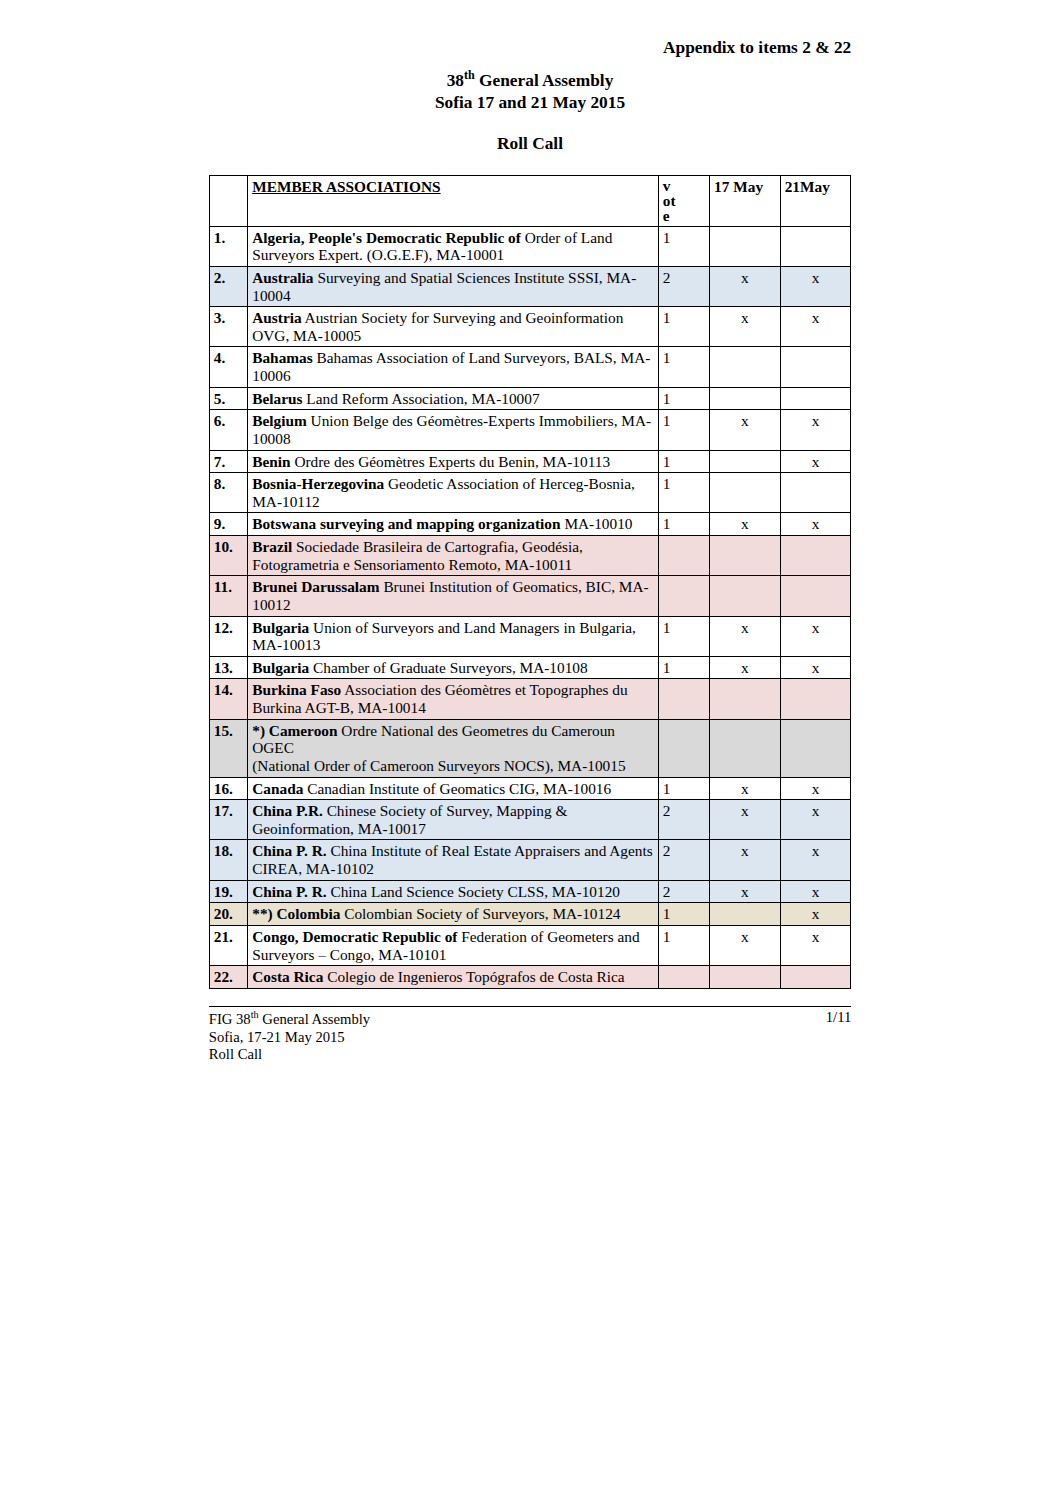Appendix to items 2 & 22
38th General Assembly
Sofia 17 and 21 May 2015
Roll Call
| | MEMBER ASSOCIATIONS | v ot e | 17 May | 21May |
| --- | --- | --- | --- | --- |
| 1. | Algeria, People's Democratic Republic of Order of Land Surveyors Expert. (O.G.E.F), MA-10001 | 1 | | |
| 2. | Australia Surveying and Spatial Sciences Institute SSSI, MA-10004 | 2 | x | x |
| 3. | Austria Austrian Society for Surveying and Geoinformation OVG, MA-10005 | 1 | x | x |
| 4. | Bahamas Bahamas Association of Land Surveyors, BALS, MA-10006 | 1 | | |
| 5. | Belarus Land Reform Association, MA-10007 | 1 | | |
| 6. | Belgium Union Belge des Géomètres-Experts Immobiliers, MA-10008 | 1 | x | x |
| 7. | Benin Ordre des Géomètres Experts du Benin, MA-10113 | 1 | | x |
| 8. | Bosnia-Herzegovina Geodetic Association of Herceg-Bosnia, MA-10112 | 1 | | |
| 9. | Botswana surveying and mapping organization MA-10010 | 1 | x | x |
| 10. | Brazil Sociedade Brasileira de Cartografia, Geodésia, Fotogrametria e Sensoriamento Remoto, MA-10011 | | | |
| 11. | Brunei Darussalam Brunei Institution of Geomatics, BIC, MA-10012 | | | |
| 12. | Bulgaria Union of Surveyors and Land Managers in Bulgaria, MA-10013 | 1 | x | x |
| 13. | Bulgaria Chamber of Graduate Surveyors, MA-10108 | 1 | x | x |
| 14. | Burkina Faso Association des Géomètres et Topographes du Burkina AGT-B, MA-10014 | | | |
| 15. | *) Cameroon Ordre National des Geometres du Cameroun OGEC (National Order of Cameroon Surveyors NOCS), MA-10015 | | | |
| 16. | Canada Canadian Institute of Geomatics CIG, MA-10016 | 1 | x | x |
| 17. | China P.R. Chinese Society of Survey, Mapping & Geoinformation, MA-10017 | 2 | x | x |
| 18. | China P. R. China Institute of Real Estate Appraisers and Agents CIREA, MA-10102 | 2 | x | x |
| 19. | China P. R. China Land Science Society CLSS, MA-10120 | 2 | x | x |
| 20. | **) Colombia Colombian Society of Surveyors, MA-10124 | 1 | | x |
| 21. | Congo, Democratic Republic of Federation of Geometers and Surveyors – Congo, MA-10101 | 1 | x | x |
| 22. | Costa Rica Colegio de Ingenieros Topógrafos de Costa Rica | | | |
FIG 38th General Assembly
Sofia, 17-21 May 2015
Roll Call
1/11